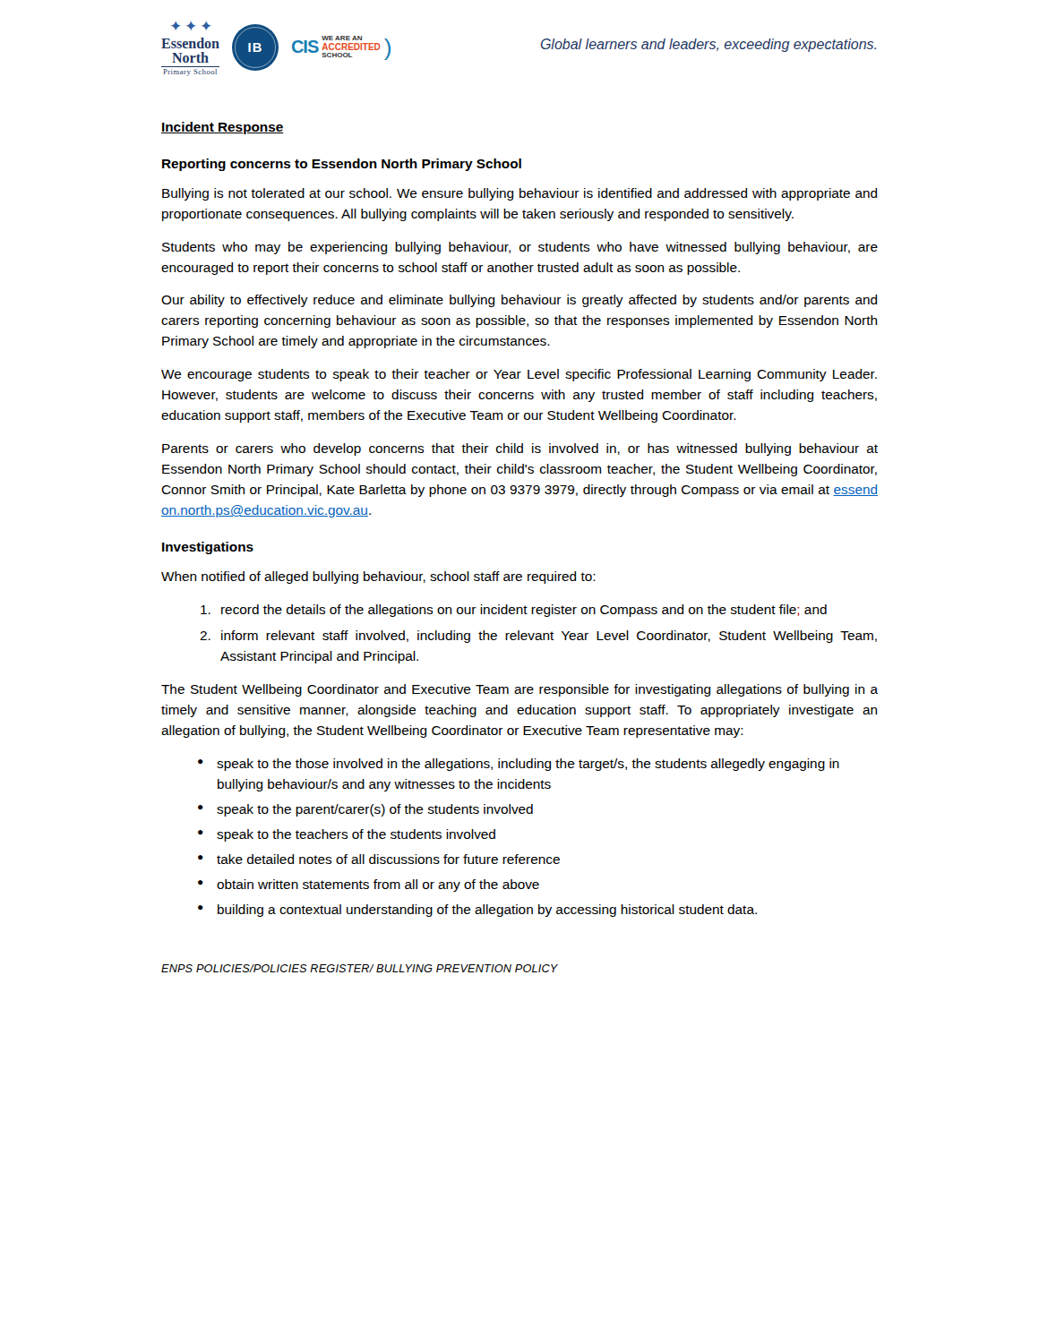✦ ✦ ✦
Essendon
North Primary School
IB
CIS We are anAccredited School )
Global learners and leaders, exceeding expectations.
Incident Response
Reporting concerns to Essendon North Primary School
Bullying is not tolerated at our school. We ensure bullying behaviour is identified and addressed with appropriate and proportionate consequences. All bullying complaints will be taken seriously and responded to sensitively.
Students who may be experiencing bullying behaviour, or students who have witnessed bullying behaviour, are encouraged to report their concerns to school staff or another trusted adult as soon as possible.
Our ability to effectively reduce and eliminate bullying behaviour is greatly affected by students and/or parents and carers reporting concerning behaviour as soon as possible, so that the responses implemented by Essendon North Primary School are timely and appropriate in the circumstances.
We encourage students to speak to their teacher or Year Level specific Professional Learning Community Leader. However, students are welcome to discuss their concerns with any trusted member of staff including teachers, education support staff, members of the Executive Team or our Student Wellbeing Coordinator.
Parents or carers who develop concerns that their child is involved in, or has witnessed bullying behaviour at Essendon North Primary School should contact, their child's classroom teacher, the Student Wellbeing Coordinator, Connor Smith or Principal, Kate Barletta by phone on 03 9379 3979, directly through Compass or via email at essendon.north.ps@education.vic.gov.au.
Investigations
When notified of alleged bullying behaviour, school staff are required to:
record the details of the allegations on our incident register on Compass and on the student file; and
inform relevant staff involved, including the relevant Year Level Coordinator, Student Wellbeing Team, Assistant Principal and Principal.
The Student Wellbeing Coordinator and Executive Team are responsible for investigating allegations of bullying in a timely and sensitive manner, alongside teaching and education support staff. To appropriately investigate an allegation of bullying, the Student Wellbeing Coordinator or Executive Team representative may:
speak to the those involved in the allegations, including the target/s, the students allegedly engaging in bullying behaviour/s and any witnesses to the incidents
speak to the parent/carer(s) of the students involved
speak to the teachers of the students involved
take detailed notes of all discussions for future reference
obtain written statements from all or any of the above
building a contextual understanding of the allegation by accessing historical student data.
ENPS POLICIES/POLICIES REGISTER/ BULLYING PREVENTION POLICY